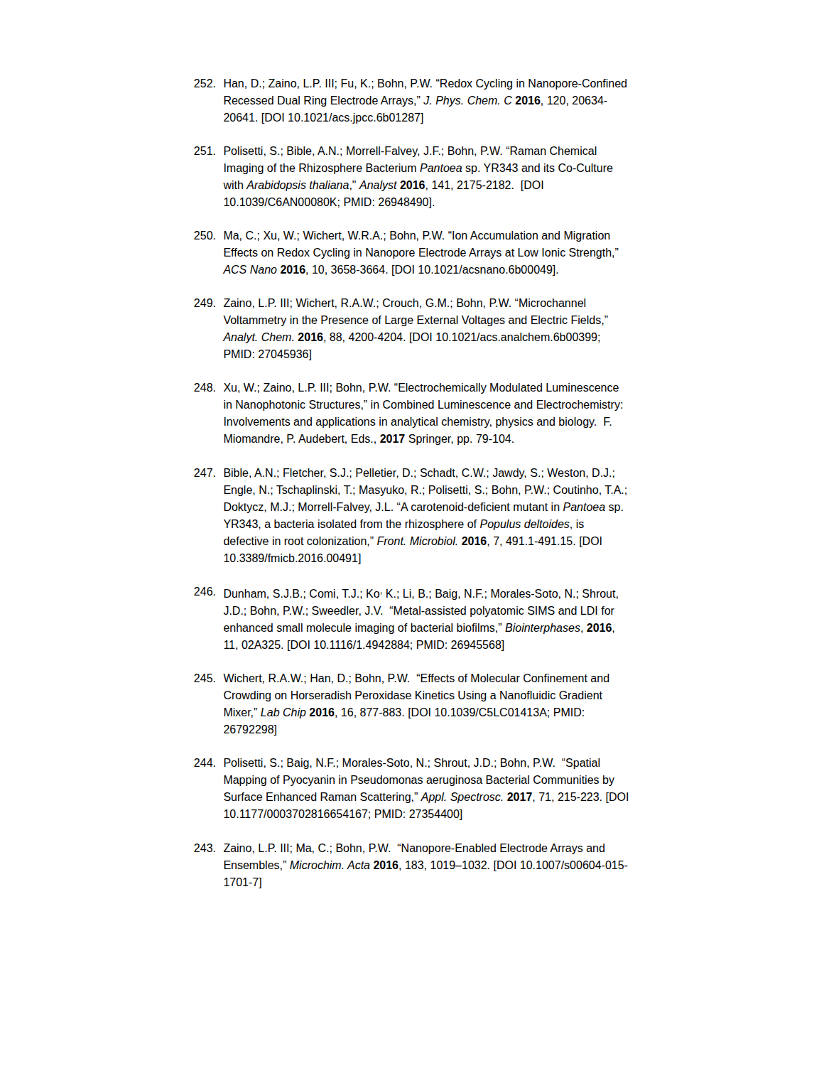252. Han, D.; Zaino, L.P. III; Fu, K.; Bohn, P.W. “Redox Cycling in Nanopore-Confined Recessed Dual Ring Electrode Arrays,” J. Phys. Chem. C 2016, 120, 20634-20641. [DOI 10.1021/acs.jpcc.6b01287]
251. Polisetti, S.; Bible, A.N.; Morrell-Falvey, J.F.; Bohn, P.W. “Raman Chemical Imaging of the Rhizosphere Bacterium Pantoea sp. YR343 and its Co-Culture with Arabidopsis thaliana," Analyst 2016, 141, 2175-2182. [DOI 10.1039/C6AN00080K; PMID: 26948490].
250. Ma, C.; Xu, W.; Wichert, W.R.A.; Bohn, P.W. “Ion Accumulation and Migration Effects on Redox Cycling in Nanopore Electrode Arrays at Low Ionic Strength,” ACS Nano 2016, 10, 3658-3664. [DOI 10.1021/acsnano.6b00049].
249. Zaino, L.P. III; Wichert, R.A.W.; Crouch, G.M.; Bohn, P.W. “Microchannel Voltammetry in the Presence of Large External Voltages and Electric Fields,” Analyt. Chem. 2016, 88, 4200-4204. [DOI 10.1021/acs.analchem.6b00399; PMID: 27045936]
248. Xu, W.; Zaino, L.P. III; Bohn, P.W. “Electrochemically Modulated Luminescence in Nanophotonic Structures,” in Combined Luminescence and Electrochemistry: Involvements and applications in analytical chemistry, physics and biology. F. Miomandre, P. Audebert, Eds., 2017 Springer, pp. 79-104.
247. Bible, A.N.; Fletcher, S.J.; Pelletier, D.; Schadt, C.W.; Jawdy, S.; Weston, D.J.; Engle, N.; Tschaplinski, T.; Masyuko, R.; Polisetti, S.; Bohn, P.W.; Coutinho, T.A.; Doktycz, M.J.; Morrell-Falvey, J.L. “A carotenoid-deficient mutant in Pantoea sp. YR343, a bacteria isolated from the rhizosphere of Populus deltoides, is defective in root colonization,” Front. Microbiol. 2016, 7, 491.1-491.15. [DOI 10.3389/fmicb.2016.00491]
246. Dunham, S.J.B.; Comi, T.J.; Ko, K.; Li, B.; Baig, N.F.; Morales-Soto, N.; Shrout, J.D.; Bohn, P.W.; Sweedler, J.V. “Metal-assisted polyatomic SIMS and LDI for enhanced small molecule imaging of bacterial biofilms,” Biointerphases, 2016, 11, 02A325. [DOI 10.1116/1.4942884; PMID: 26945568]
245. Wichert, R.A.W.; Han, D.; Bohn, P.W. “Effects of Molecular Confinement and Crowding on Horseradish Peroxidase Kinetics Using a Nanofluidic Gradient Mixer,” Lab Chip 2016, 16, 877-883. [DOI 10.1039/C5LC01413A; PMID: 26792298]
244. Polisetti, S.; Baig, N.F.; Morales-Soto, N.; Shrout, J.D.; Bohn, P.W. “Spatial Mapping of Pyocyanin in Pseudomonas aeruginosa Bacterial Communities by Surface Enhanced Raman Scattering,” Appl. Spectrosc. 2017, 71, 215-223. [DOI 10.1177/0003702816654167; PMID: 27354400]
243. Zaino, L.P. III; Ma, C.; Bohn, P.W. “Nanopore-Enabled Electrode Arrays and Ensembles,” Microchim. Acta 2016, 183, 1019–1032. [DOI 10.1007/s00604-015-1701-7]